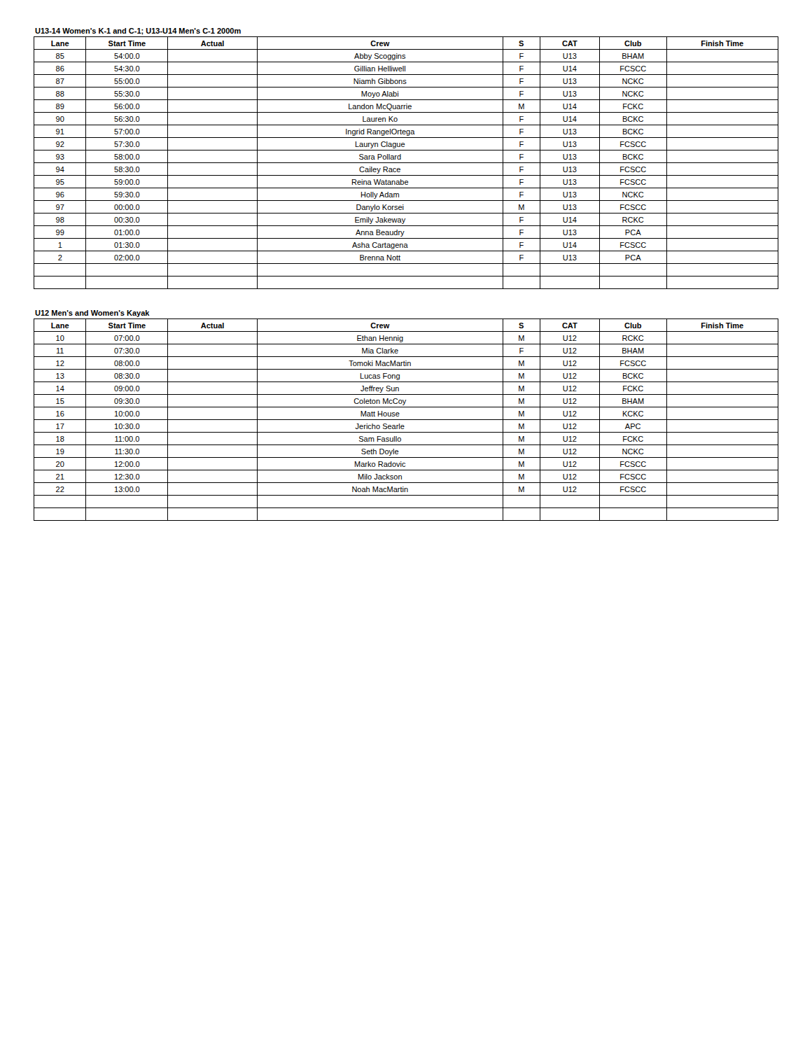U13-14 Women's K-1 and C-1; U13-U14 Men's C-1 2000m
| Lane | Start Time | Actual | Crew | S | CAT | Club | Finish Time |
| --- | --- | --- | --- | --- | --- | --- | --- |
| 85 | 54:00.0 | | Abby Scoggins | F | U13 | BHAM | |
| 86 | 54:30.0 | | Gillian Helliwell | F | U14 | FCSCC | |
| 87 | 55:00.0 | | Niamh Gibbons | F | U13 | NCKC | |
| 88 | 55:30.0 | | Moyo Alabi | F | U13 | NCKC | |
| 89 | 56:00.0 | | Landon McQuarrie | M | U14 | FCKC | |
| 90 | 56:30.0 | | Lauren Ko | F | U14 | BCKC | |
| 91 | 57:00.0 | | Ingrid RangelOrtega | F | U13 | BCKC | |
| 92 | 57:30.0 | | Lauryn Clague | F | U13 | FCSCC | |
| 93 | 58:00.0 | | Sara Pollard | F | U13 | BCKC | |
| 94 | 58:30.0 | | Cailey Race | F | U13 | FCSCC | |
| 95 | 59:00.0 | | Reina Watanabe | F | U13 | FCSCC | |
| 96 | 59:30.0 | | Holly Adam | F | U13 | NCKC | |
| 97 | 00:00.0 | | Danylo Korsei | M | U13 | FCSCC | |
| 98 | 00:30.0 | | Emily Jakeway | F | U14 | RCKC | |
| 99 | 01:00.0 | | Anna Beaudry | F | U13 | PCA | |
| 1 | 01:30.0 | | Asha Cartagena | F | U14 | FCSCC | |
| 2 | 02:00.0 | | Brenna Nott | F | U13 | PCA | |
U12 Men's and Women's Kayak
| Lane | Start Time | Actual | Crew | S | CAT | Club | Finish Time |
| --- | --- | --- | --- | --- | --- | --- | --- |
| 10 | 07:00.0 | | Ethan Hennig | M | U12 | RCKC | |
| 11 | 07:30.0 | | Mia Clarke | F | U12 | BHAM | |
| 12 | 08:00.0 | | Tomoki MacMartin | M | U12 | FCSCC | |
| 13 | 08:30.0 | | Lucas Fong | M | U12 | BCKC | |
| 14 | 09:00.0 | | Jeffrey Sun | M | U12 | FCKC | |
| 15 | 09:30.0 | | Coleton McCoy | M | U12 | BHAM | |
| 16 | 10:00.0 | | Matt House | M | U12 | KCKC | |
| 17 | 10:30.0 | | Jericho Searle | M | U12 | APC | |
| 18 | 11:00.0 | | Sam Fasullo | M | U12 | FCKC | |
| 19 | 11:30.0 | | Seth Doyle | M | U12 | NCKC | |
| 20 | 12:00.0 | | Marko Radovic | M | U12 | FCSCC | |
| 21 | 12:30.0 | | Milo Jackson | M | U12 | FCSCC | |
| 22 | 13:00.0 | | Noah MacMartin | M | U12 | FCSCC | |